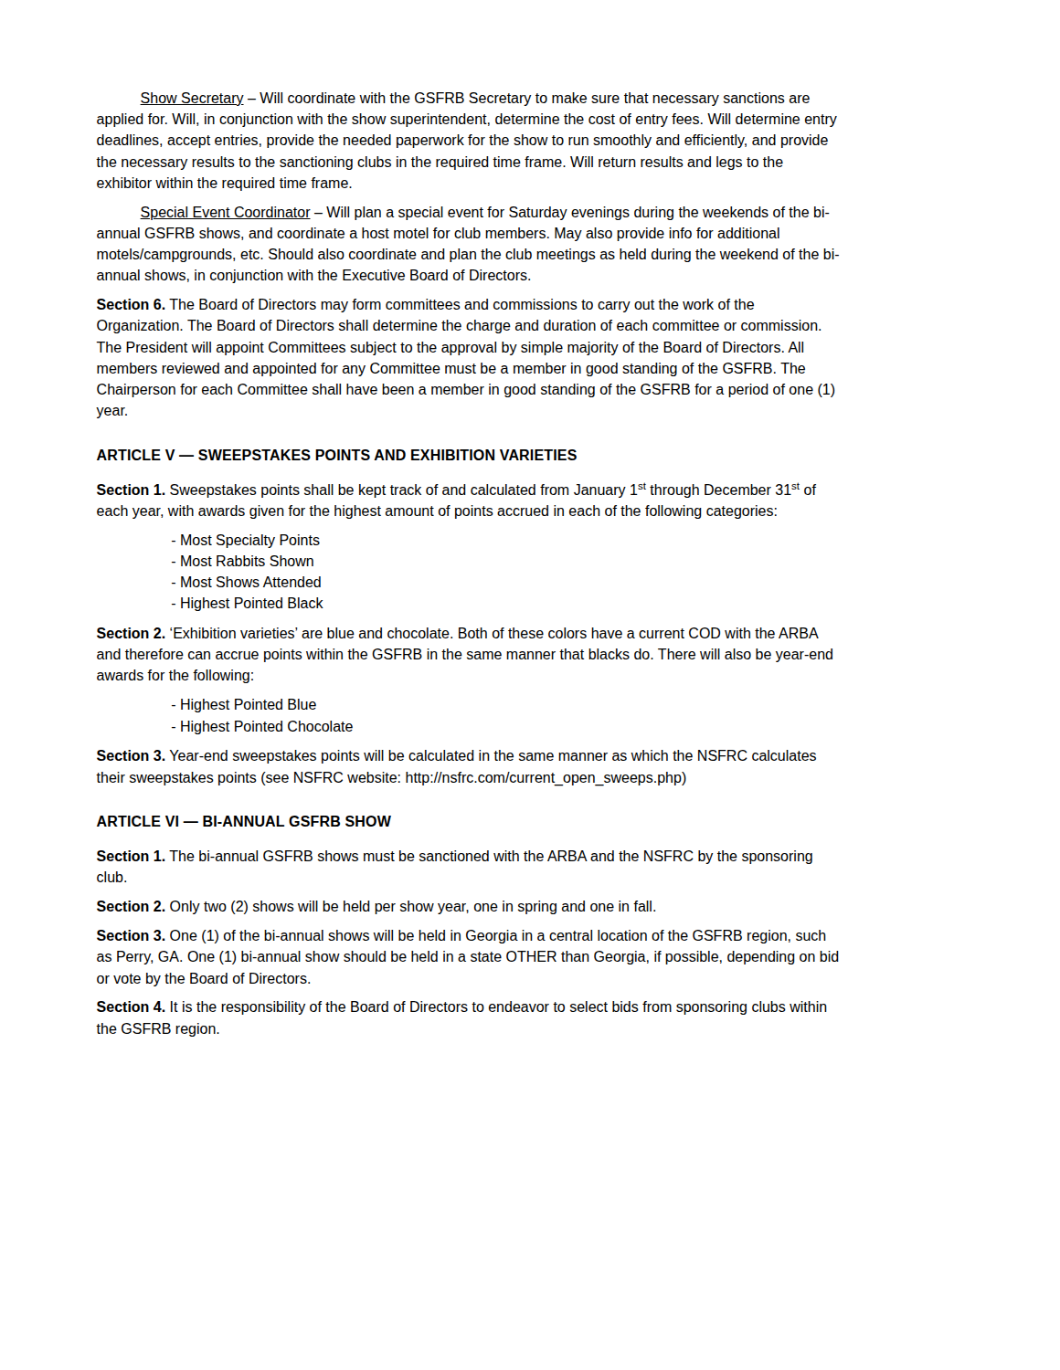Show Secretary – Will coordinate with the GSFRB Secretary to make sure that necessary sanctions are applied for. Will, in conjunction with the show superintendent, determine the cost of entry fees. Will determine entry deadlines, accept entries, provide the needed paperwork for the show to run smoothly and efficiently, and provide the necessary results to the sanctioning clubs in the required time frame. Will return results and legs to the exhibitor within the required time frame.
Special Event Coordinator – Will plan a special event for Saturday evenings during the weekends of the bi-annual GSFRB shows, and coordinate a host motel for club members. May also provide info for additional motels/campgrounds, etc. Should also coordinate and plan the club meetings as held during the weekend of the bi-annual shows, in conjunction with the Executive Board of Directors.
Section 6. The Board of Directors may form committees and commissions to carry out the work of the Organization. The Board of Directors shall determine the charge and duration of each committee or commission. The President will appoint Committees subject to the approval by simple majority of the Board of Directors. All members reviewed and appointed for any Committee must be a member in good standing of the GSFRB. The Chairperson for each Committee shall have been a member in good standing of the GSFRB for a period of one (1) year.
ARTICLE V — SWEEPSTAKES POINTS AND EXHIBITION VARIETIES
Section 1. Sweepstakes points shall be kept track of and calculated from January 1st through December 31st of each year, with awards given for the highest amount of points accrued in each of the following categories:
- Most Specialty Points
- Most Rabbits Shown
- Most Shows Attended
- Highest Pointed Black
Section 2. ‘Exhibition varieties’ are blue and chocolate. Both of these colors have a current COD with the ARBA and therefore can accrue points within the GSFRB in the same manner that blacks do. There will also be year-end awards for the following:
- Highest Pointed Blue
- Highest Pointed Chocolate
Section 3. Year-end sweepstakes points will be calculated in the same manner as which the NSFRC calculates their sweepstakes points (see NSFRC website: http://nsfrc.com/current_open_sweeps.php)
ARTICLE VI — BI-ANNUAL GSFRB SHOW
Section 1. The bi-annual GSFRB shows must be sanctioned with the ARBA and the NSFRC by the sponsoring club.
Section 2. Only two (2) shows will be held per show year, one in spring and one in fall.
Section 3. One (1) of the bi-annual shows will be held in Georgia in a central location of the GSFRB region, such as Perry, GA. One (1) bi-annual show should be held in a state OTHER than Georgia, if possible, depending on bid or vote by the Board of Directors.
Section 4. It is the responsibility of the Board of Directors to endeavor to select bids from sponsoring clubs within the GSFRB region.